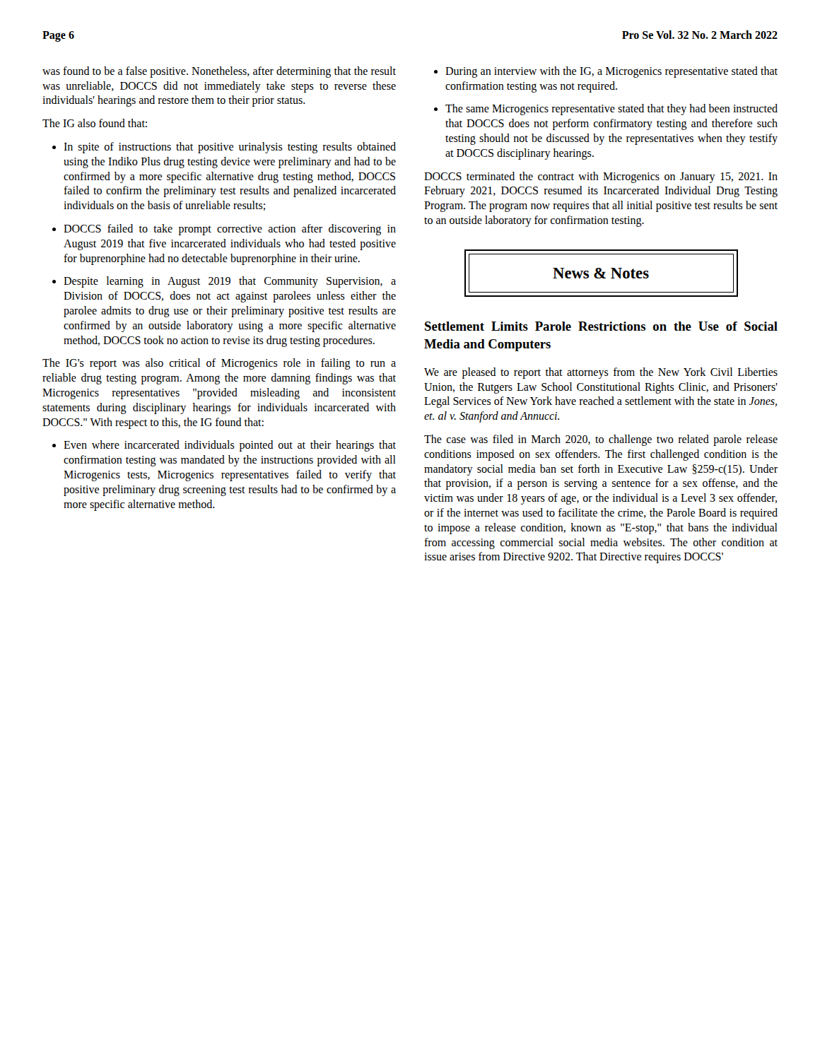Page 6 Pro Se Vol. 32 No. 2 March 2022
was found to be a false positive. Nonetheless, after determining that the result was unreliable, DOCCS did not immediately take steps to reverse these individuals' hearings and restore them to their prior status.
The IG also found that:
In spite of instructions that positive urinalysis testing results obtained using the Indiko Plus drug testing device were preliminary and had to be confirmed by a more specific alternative drug testing method, DOCCS failed to confirm the preliminary test results and penalized incarcerated individuals on the basis of unreliable results;
DOCCS failed to take prompt corrective action after discovering in August 2019 that five incarcerated individuals who had tested positive for buprenorphine had no detectable buprenorphine in their urine.
Despite learning in August 2019 that Community Supervision, a Division of DOCCS, does not act against parolees unless either the parolee admits to drug use or their preliminary positive test results are confirmed by an outside laboratory using a more specific alternative method, DOCCS took no action to revise its drug testing procedures.
The IG's report was also critical of Microgenics role in failing to run a reliable drug testing program. Among the more damning findings was that Microgenics representatives "provided misleading and inconsistent statements during disciplinary hearings for individuals incarcerated with DOCCS." With respect to this, the IG found that:
Even where incarcerated individuals pointed out at their hearings that confirmation testing was mandated by the instructions provided with all Microgenics tests, Microgenics representatives failed to verify that positive preliminary drug screening test results had to be confirmed by a more specific alternative method.
During an interview with the IG, a Microgenics representative stated that confirmation testing was not required.
The same Microgenics representative stated that they had been instructed that DOCCS does not perform confirmatory testing and therefore such testing should not be discussed by the representatives when they testify at DOCCS disciplinary hearings.
DOCCS terminated the contract with Microgenics on January 15, 2021. In February 2021, DOCCS resumed its Incarcerated Individual Drug Testing Program. The program now requires that all initial positive test results be sent to an outside laboratory for confirmation testing.
News & Notes
Settlement Limits Parole Restrictions on the Use of Social Media and Computers
We are pleased to report that attorneys from the New York Civil Liberties Union, the Rutgers Law School Constitutional Rights Clinic, and Prisoners' Legal Services of New York have reached a settlement with the state in Jones, et. al v. Stanford and Annucci.
The case was filed in March 2020, to challenge two related parole release conditions imposed on sex offenders. The first challenged condition is the mandatory social media ban set forth in Executive Law §259-c(15). Under that provision, if a person is serving a sentence for a sex offense, and the victim was under 18 years of age, or the individual is a Level 3 sex offender, or if the internet was used to facilitate the crime, the Parole Board is required to impose a release condition, known as "E-stop," that bans the individual from accessing commercial social media websites. The other condition at issue arises from Directive 9202. That Directive requires DOCCS'